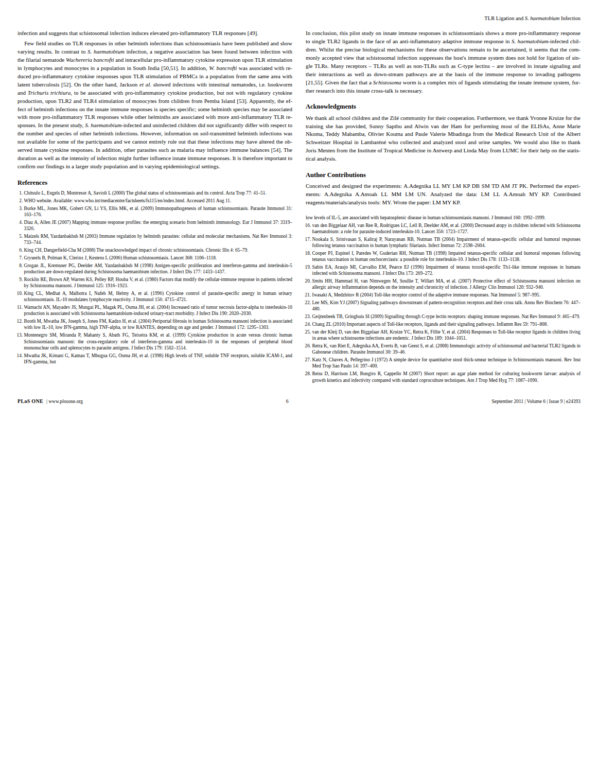TLR Ligation and S. haematobium Infection
infection and suggests that schistosomal infection induces elevated pro-inflammatory TLR responses [49].
Few field studies on TLR responses in other helminth infections than schistosomiasis have been published and show varying results. In contrast to S. haematobium infection, a negative association has been found between infection with the filarial nematode Wuchereria bancrofti and intracellular pro-inflammatory cytokine expression upon TLR stimulation in lymphocytes and monocytes in a population in South India [50,51]. In addition, W. bancrofti was associated with reduced pro-inflammatory cytokine responses upon TLR stimulation of PBMCs in a population from the same area with latent tuberculosis [52]. On the other hand, Jackson et al. showed infections with intestinal nematodes, i.e. hookworm and Trichuris trichiura, to be associated with pro-inflammatory cytokine production, but not with regulatory cytokine production, upon TLR2 and TLR4 stimulation of monocytes from children from Pemba Island [53]. Apparently, the effect of helminth infections on the innate immune responses is species specific; some helminth species may be associated with more pro-inflammatory TLR responses while other helminths are associated with more anti-inflammatory TLR responses. In the present study, S. haematobium-infected and uninfected children did not significantly differ with respect to the number and species of other helminth infections. However, information on soil-transmitted helminth infections was not available for some of the participants and we cannot entirely rule out that these infections may have altered the observed innate cytokine responses. In addition, other parasites such as malaria may influence immune balances [54]. The duration as well as the intensity of infection might further influence innate immune responses. It is therefore important to confirm our findings in a larger study population and in varying epidemiological settings.
References
Chitsulo L, Engels D, Montresor A, Savioli L (2000) The global status of schistosomiasis and its control. Acta Trop 77: 41–51.
WHO website. Available: www.who.int/mediacentre/factsheets/fs115/en/index.html. Accessed 2011 Aug 11.
Burke ML, Jones MK, Gobert GN, Li YS, Ellis MK, et al. (2009) Immunopathogenesis of human schistosomiasis. Parasite Immunol 31: 163–176.
Diaz A, Allen JE (2007) Mapping immune response profiles: the emerging scenario from helminth immunology. Eur J Immunol 37: 3319–3326.
Maizels RM, Yazdanbakhsh M (2003) Immune regulation by helminth parasites: cellular and molecular mechanisms. Nat Rev Immunol 3: 733–744.
King CH, Dangerfield-Cha M (2008) The unacknowledged impact of chronic schistosomiasis. Chronic Illn 4: 65–79.
Gryseels B, Polman K, Clerinx J, Kestens L (2006) Human schistosomiasis. Lancet 368: 1106–1118.
Grogan JL, Kremsner PG, Deelder AM, Yazdanbakhsh M (1998) Antigen-specific proliferation and interferon-gamma and interleukin-5 production are down-regulated during Schistosoma haematobium infection. J Infect Dis 177: 1433–1437.
Rocklin RE, Brown AP, Warren KS, Pelley RP, Houba V, et al. (1980) Factors that modify the cellular-immune response in patients infected by Schistosoma mansoni. J Immunol 125: 1916–1923.
King CL, Medhat A, Malhotra I, Nafeh M, Helmy A, et al. (1996) Cytokine control of parasite-specific anergy in human urinary schistosomiasis. IL-10 modulates lymphocyte reactivity. J Immunol 156: 4715–4721.
Wamachi AN, Mayadev JS, Mungai PL, Magak PL, Ouma JH, et al. (2004) Increased ratio of tumor necrosis factor-alpha to interleukin-10 production is associated with Schistosoma haematobium-induced urinary-tract morbidity. J Infect Dis 190: 2020–2030.
Booth M, Mwatha JK, Joseph S, Jones FM, Kadzo H, et al. (2004) Periportal fibrosis in human Schistosoma mansoni infection is associated with low IL-10, low IFN-gamma, high TNF-alpha, or low RANTES, depending on age and gender. J Immunol 172: 1295–1303.
Montenegro SM, Miranda P, Mahanty S, Abath FG, Teixeira KM, et al. (1999) Cytokine production in acute versus chronic human Schistosomiasis mansoni: the cross-regulatory role of interferon-gamma and interleukin-10 in the responses of peripheral blood mononuclear cells and splenocytes to parasite antigens. J Infect Dis 179: 1502–1514.
Mwatha JK, Kimani G, Kamau T, Mbugua GG, Ouma JH, et al. (1998) High levels of TNF, soluble TNF receptors, soluble ICAM-1, and IFN-gamma, but
In conclusion, this pilot study on innate immune responses in schistosomiasis shows a more pro-inflammatory response to single TLR2 ligands in the face of an anti-inflammatory adaptive immune response in S. haematobium-infected children. Whilst the precise biological mechanisms for these observations remain to be ascertained, it seems that the commonly accepted view that schistosomal infection suppresses the host's immune system does not hold for ligation of single TLRs. Many receptors – TLRs as well as non-TLRs such as C-type lectins – are involved in innate signaling and their interactions as well as down-stream pathways are at the basis of the immune response to invading pathogens [21,55]. Given the fact that a Schistosoma worm is a complex mix of ligands stimulating the innate immune system, further research into this innate cross-talk is necessary.
Acknowledgments
We thank all school children and the Zilé community for their cooperation. Furthermore, we thank Yvonne Kruize for the training she has provided, Sunny Sapthu and Alwin van der Ham for performing most of the ELISAs, Anne Marie Nkoma, Teddy Mabamba, Olivier Kouma and Paule Valerie Mbadinga from the Medical Research Unit of the Albert Schweitzer Hospital in Lambaréné who collected and analyzed stool and urine samples. We would also like to thank Joris Menten from the Institute of Tropical Medicine in Antwerp and Linda May from LUMC for their help on the statistical analysis.
Author Contributions
Conceived and designed the experiments: A.Adegnika LL MY LM KP DB SM TD AM JT PK. Performed the experiments: A.Adegnika A.Amoah LL MM LM UN. Analyzed the data: LM LL A.Amoah MY KP. Contributed reagents/materials/analysis tools: MY. Wrote the paper: LM MY KP.
low levels of IL-5, are associated with hepatosplenic disease in human schistosomiasis mansoni. J Immunol 160: 1992–1999.
van den Biggelaar AH, van Ree R, Rodrigues LC, Lell B, Deelder AM, et al. (2000) Decreased atopy in children infected with Schistosoma haematobium: a role for parasite-induced interleukin-10. Lancet 356: 1723–1727.
Nookala S, Srinivasan S, Kaliraj P, Narayanan RB, Nutman TB (2004) Impairment of tetanus-specific cellular and humoral responses following tetanus vaccination in human lymphatic filariasis. Infect Immun 72: 2598–2604.
Cooper PJ, Espinel I, Paredes W, Guderian RH, Nutman TB (1998) Impaired tetanus-specific cellular and humoral responses following tetanus vaccination in human onchocerciasis: a possible role for interleukin-10. J Infect Dis 178: 1133–1138.
Sabin EA, Araujo MI, Carvalho EM, Pearce EJ (1996) Impairment of tetanus toxoid-specific Th1-like immune responses in humans infected with Schistosoma mansoni. J Infect Dis 173: 269–272.
Smits HH, Hammad H, van Nimwegen M, Soullie T, Willart MA, et al. (2007) Protective effect of Schistosoma mansoni infection on allergic airway inflammation depends on the intensity and chronicity of infection. J Allergy Clin Immunol 120: 932–940.
Iwasaki A, Medzhitov R (2004) Toll-like receptor control of the adaptive immune responses. Nat Immunol 5: 987–995.
Lee MS, Kim YJ (2007) Signaling pathways downstream of pattern-recognition receptors and their cross talk. Annu Rev Biochem 76: 447–480.
Geijtenbeek TB, Gringhuis SI (2009) Signalling through C-type lectin receptors: shaping immune responses. Nat Rev Immunol 9: 465–479.
Chang ZL (2010) Important aspects of Toll-like receptors, ligands and their signaling pathways. Inflamm Res 59: 791–808.
van der Kleij D, van den Biggelaar AH, Kruize YC, Retra K, Fillie Y, et al. (2004) Responses to Toll-like receptor ligands in children living in areas where schistosome infections are endemic. J Infect Dis 189: 1044–1051.
Retra K, van Riet E, Adegnika AA, Everts B, van Geest S, et al. (2008) Immunologic activity of schistosomal and bacterial TLR2 ligands in Gabonese children. Parasite Immunol 30: 39–46.
Katz N, Chaves A, Pellegrino J (1972) A simple device for quantitative stool thick-smear technique in Schistosomiasis mansoni. Rev Inst Med Trop Sao Paulo 14: 397–400.
Reiss D, Harrison LM, Bungiro R, Cappello M (2007) Short report: an agar plate method for culturing hookworm larvae: analysis of growth kinetics and infectivity compared with standard coproculture techniques. Am J Trop Med Hyg 77: 1087–1090.
PLoS ONE | www.plosone.org
6
September 2011 | Volume 6 | Issue 9 | e24393